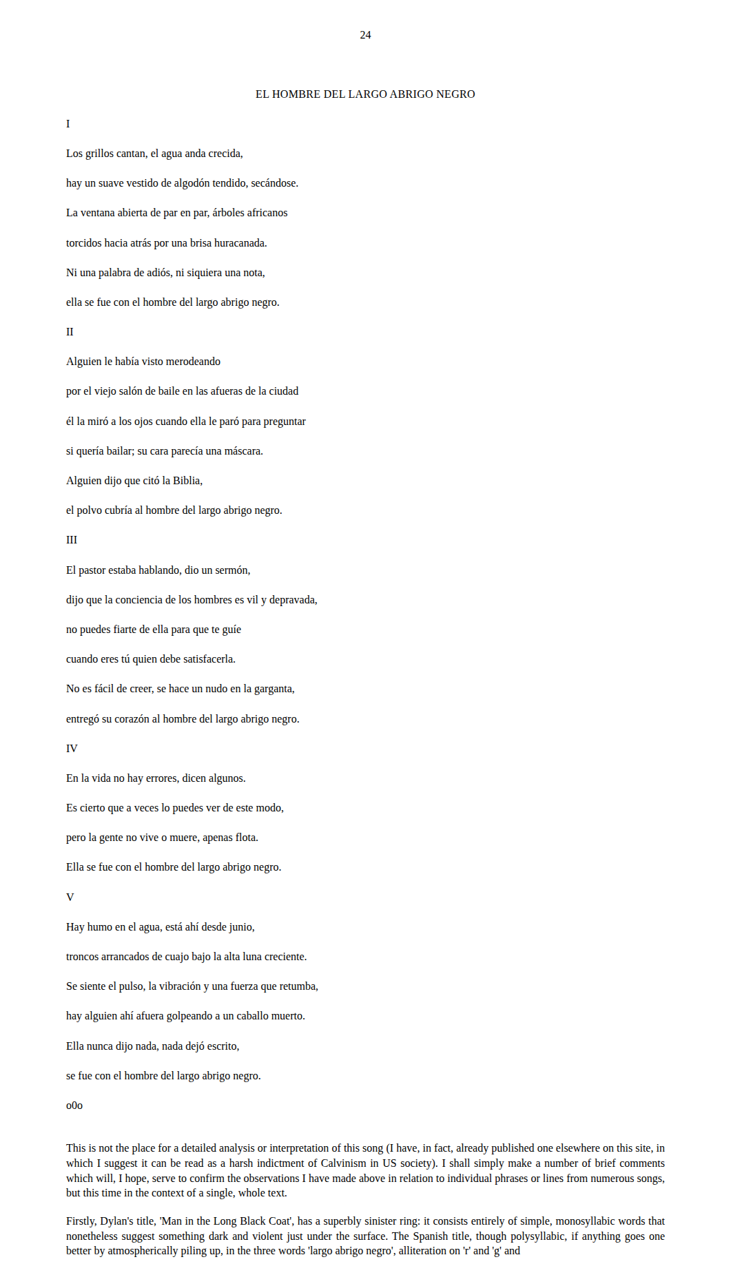24
EL HOMBRE DEL LARGO ABRIGO NEGRO
I
Los grillos cantan, el agua anda crecida,
hay un suave vestido de algodón tendido, secándose.
La ventana abierta de par en par, árboles africanos
torcidos hacia atrás por una brisa huracanada.
Ni una palabra de adiós, ni siquiera una nota,
ella se fue con el hombre del largo abrigo negro.
II
Alguien le había visto merodeando
por el viejo salón de baile en las afueras de la ciudad
él la miró a los ojos cuando ella le paró para preguntar
si quería bailar; su cara parecía una máscara.
Alguien dijo que citó la Biblia,
el polvo cubría al hombre del largo abrigo negro.
III
El pastor estaba hablando, dio un sermón,
dijo que la conciencia de los hombres es vil y depravada,
no puedes fiarte de ella para que te guíe
cuando eres tú quien debe satisfacerla.
No es fácil de creer, se hace un nudo en la garganta,
entregó su corazón al hombre del largo abrigo negro.
IV
En la vida no hay errores, dicen algunos.
Es cierto que a veces lo puedes ver de este modo,
pero la gente no vive o muere, apenas flota.
Ella se fue con el hombre del largo abrigo negro.
V
Hay humo en el agua, está ahí desde junio,
troncos arrancados de cuajo bajo la alta luna creciente.
Se siente el pulso, la vibración y una fuerza que retumba,
hay alguien ahí afuera golpeando a un caballo muerto.
Ella nunca dijo nada, nada dejó escrito,
se fue con el hombre del largo abrigo negro.
o0o
This is not the place for a detailed analysis or interpretation of this song (I have, in fact, already published one elsewhere on this site, in which I suggest it can be read as a harsh indictment of Calvinism in US society). I shall simply make a number of brief comments which will, I hope, serve to confirm the observations I have made above in relation to individual phrases or lines from numerous songs, but this time in the context of a single, whole text.
Firstly, Dylan's title, 'Man in the Long Black Coat', has a superbly sinister ring: it consists entirely of simple, monosyllabic words that nonetheless suggest something dark and violent just under the surface. The Spanish title, though polysyllabic, if anything goes one better by atmospherically piling up, in the three words 'largo abrigo negro', alliteration on 'r' and 'g' and